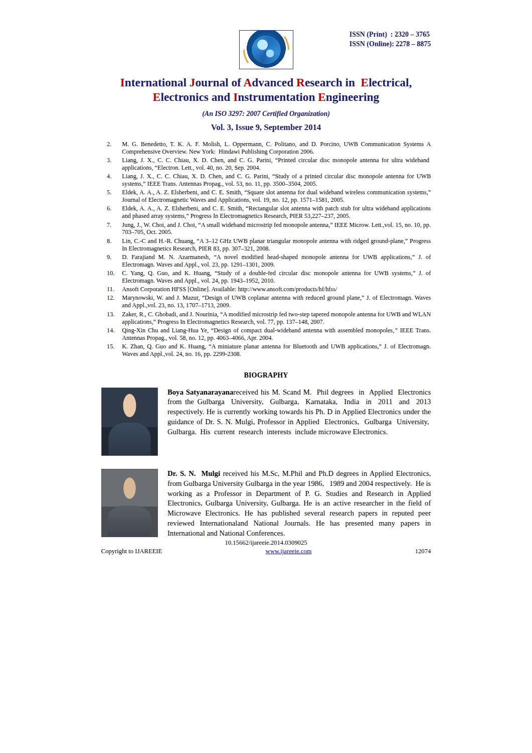ISSN (Print) : 2320 – 3765
ISSN (Online): 2278 – 8875
International Journal of Advanced Research in Electrical,
Electronics and Instrumentation Engineering
(An ISO 3297: 2007 Certified Organization)
Vol. 3, Issue 9, September 2014
M. G. Benedetto, T. K. A. F. Molish, L. Oppermann, C. Politano, and D. Porcino, UWB Communication Systems A Comprehensive Overview. New York: Hindawi Publishing Corporation 2006.
Liang, J. X., C. C. Chiau, X. D. Chen, and C. G. Parini, “Printed circular disc monopole antenna for ultra wideband applications, “Electron. Lett., vol. 40, no. 20, Sep. 2004.
Liang, J. X., C. C. Chiau, X. D. Chen, and C. G. Parini, “Study of a printed circular disc monopole antenna for UWB systems,” IEEE Trans. Antennas Propag., vol. 53, no. 11, pp. 3500–3504, 2005.
Eldek, A. A., A. Z. Elsherbeni, and C. E. Smith, “Square slot antenna for dual wideband wireless communication systems,” Journal of Electromagnetic Waves and Applications, vol. 19, no. 12, pp. 1571–1581, 2005.
Eldek, A. A., A. Z. Elsherbeni, and C. E. Smith, “Rectangular slot antenna with patch stub for ultra wideband applications and phased array systems,” Progress In Electromagnetics Research, PIER 53,227–237, 2005.
Jung, J., W. Choi, and J. Choi, “A small wideband microstrip fed monopole antenna,” IEEE Microw. Lett.,vol. 15, no. 10, pp. 703–705, Oct. 2005.
Lin, C.-C and H.-R. Chuang, “A 3–12 GHz UWB planar triangular monopole antenna with ridged ground-plane,” Progress In Electromagnetics Research, PIER 83, pp. 307–321, 2008.
D. Farajiand M. N. Azarmanesh, “A novel modified head-shaped monopole antenna for UWB applications,” J. of Electromagn. Waves and Appl., vol. 23, pp. 1291–1301, 2009.
C. Yang, Q. Guo, and K. Huang, “Study of a double-fed circular disc monopole antenna for UWB systems,” J. of Electromagn. Waves and Appl., vol. 24, pp. 1943–1952, 2010.
Ansoft Corporation HFSS [Online]. Available: http://www.ansoft.com/products/hf/hfss/
Marynowski, W. and J. Mazur, “Design of UWB coplanar antenna with reduced ground plane,” J. of Electromagn. Waves and Appl.,vol. 23, no. 13, 1707–1713, 2009.
Zaker, R., C. Ghobadi, and J. Nourinia, “A modified microstrip fed two-step tapered monopole antenna for UWB and WLAN applications,” Progress In Electromagnetics Research, vol. 77, pp. 137–148, 2007.
Qing-Xin Chu and Liang-Hua Ye, “Design of compact dual-wideband antenna with assembled monopoles,” IEEE Trans. Antennas Propag., vol. 58, no. 12, pp. 4063–4066, Apr. 2004.
K. Zhan, Q. Guo and K. Huang, “A miniature planar antenna for Bluetooth and UWB applications,” J. of Electromagn. Waves and Appl.,vol. 24, no. 16, pp. 2299-2308.
BIOGRAPHY
Boya Satyanarayanareceived his M. Scand M. Phil degrees in Applied Electronics from the Gulbarga University, Gulbarga, Karnataka, India in 2011 and 2013 respectively. He is currently working towards his Ph. D in Applied Electronics under the guidance of Dr. S. N. Mulgi, Professor in Applied Electronics, Gulbarga University, Gulbarga. His current research interests include microwave Electronics.
Dr. S. N. Mulgi received his M.Sc, M.Phil and Ph.D degrees in Applied Electronics, from Gulbarga University Gulbarga in the year 1986, 1989 and 2004 respectively. He is working as a Professor in Department of P. G. Studies and Research in Applied Electronics, Gulbarga University, Gulbarga. He is an active researcher in the field of Microwave Electronics. He has published several research papers in reputed peer reviewed Internationaland National Journals. He has presented many papers in International and National Conferences.
10.15662/ijareeie.2014.0309025
Copyright to IJAREEIE
www.ijareeie.com
12074